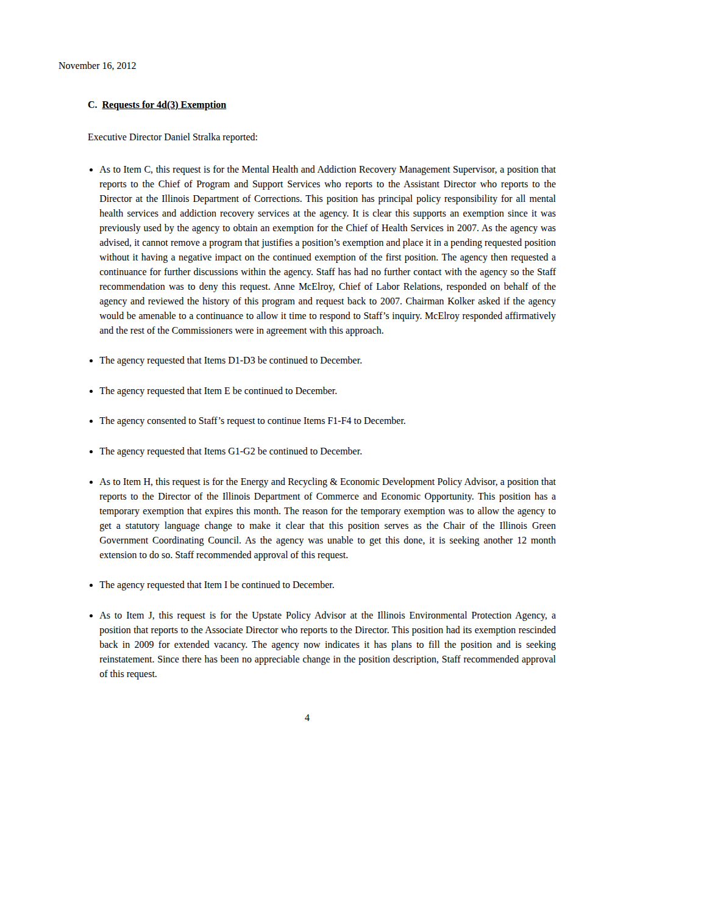November 16, 2012
C.
Requests for 4d(3) Exemption
Executive Director Daniel Stralka reported:
As to Item C, this request is for the Mental Health and Addiction Recovery Management Supervisor, a position that reports to the Chief of Program and Support Services who reports to the Assistant Director who reports to the Director at the Illinois Department of Corrections. This position has principal policy responsibility for all mental health services and addiction recovery services at the agency. It is clear this supports an exemption since it was previously used by the agency to obtain an exemption for the Chief of Health Services in 2007. As the agency was advised, it cannot remove a program that justifies a position’s exemption and place it in a pending requested position without it having a negative impact on the continued exemption of the first position. The agency then requested a continuance for further discussions within the agency. Staff has had no further contact with the agency so the Staff recommendation was to deny this request. Anne McElroy, Chief of Labor Relations, responded on behalf of the agency and reviewed the history of this program and request back to 2007. Chairman Kolker asked if the agency would be amenable to a continuance to allow it time to respond to Staff’s inquiry. McElroy responded affirmatively and the rest of the Commissioners were in agreement with this approach.
The agency requested that Items D1-D3 be continued to December.
The agency requested that Item E be continued to December.
The agency consented to Staff’s request to continue Items F1-F4 to December.
The agency requested that Items G1-G2 be continued to December.
As to Item H, this request is for the Energy and Recycling & Economic Development Policy Advisor, a position that reports to the Director of the Illinois Department of Commerce and Economic Opportunity. This position has a temporary exemption that expires this month. The reason for the temporary exemption was to allow the agency to get a statutory language change to make it clear that this position serves as the Chair of the Illinois Green Government Coordinating Council. As the agency was unable to get this done, it is seeking another 12 month extension to do so. Staff recommended approval of this request.
The agency requested that Item I be continued to December.
As to Item J, this request is for the Upstate Policy Advisor at the Illinois Environmental Protection Agency, a position that reports to the Associate Director who reports to the Director. This position had its exemption rescinded back in 2009 for extended vacancy. The agency now indicates it has plans to fill the position and is seeking reinstatement. Since there has been no appreciable change in the position description, Staff recommended approval of this request.
4